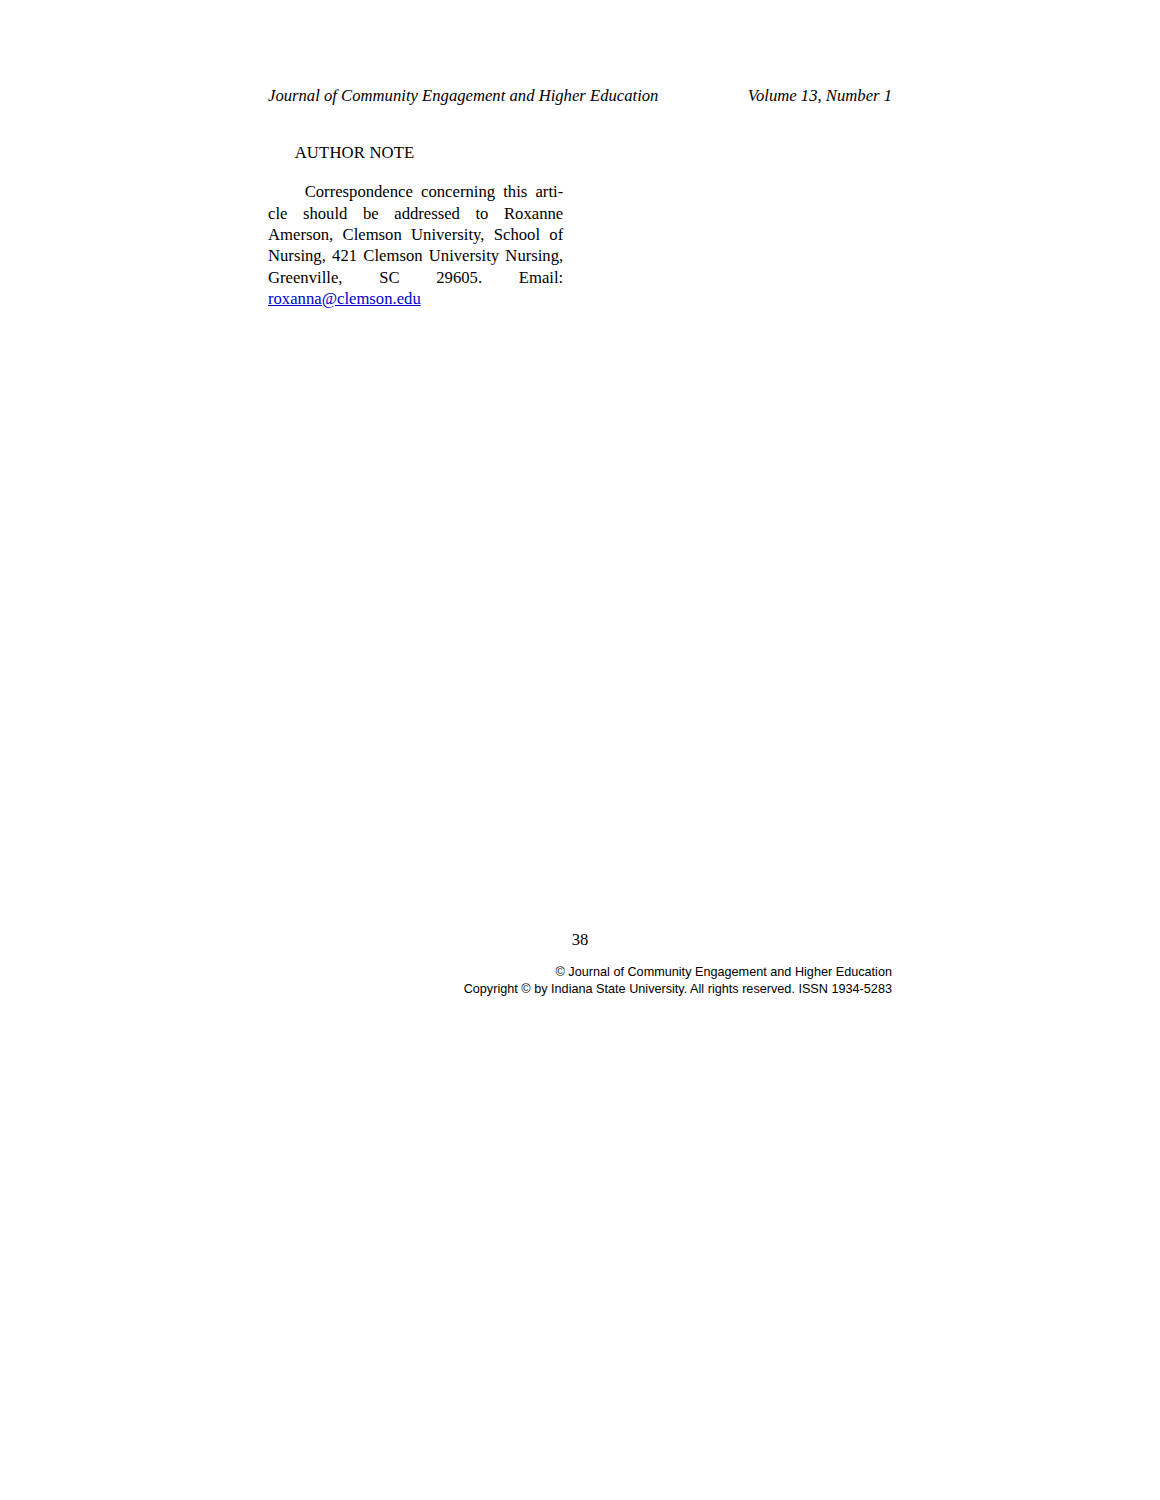Journal of Community Engagement and Higher Education Volume 13, Number 1
AUTHOR NOTE
Correspondence concerning this article should be addressed to Roxanne Amerson, Clemson University, School of Nursing, 421 Clemson University Nursing, Greenville, SC 29605. Email: roxanna@clemson.edu
38
© Journal of Community Engagement and Higher Education
Copyright © by Indiana State University. All rights reserved. ISSN 1934-5283